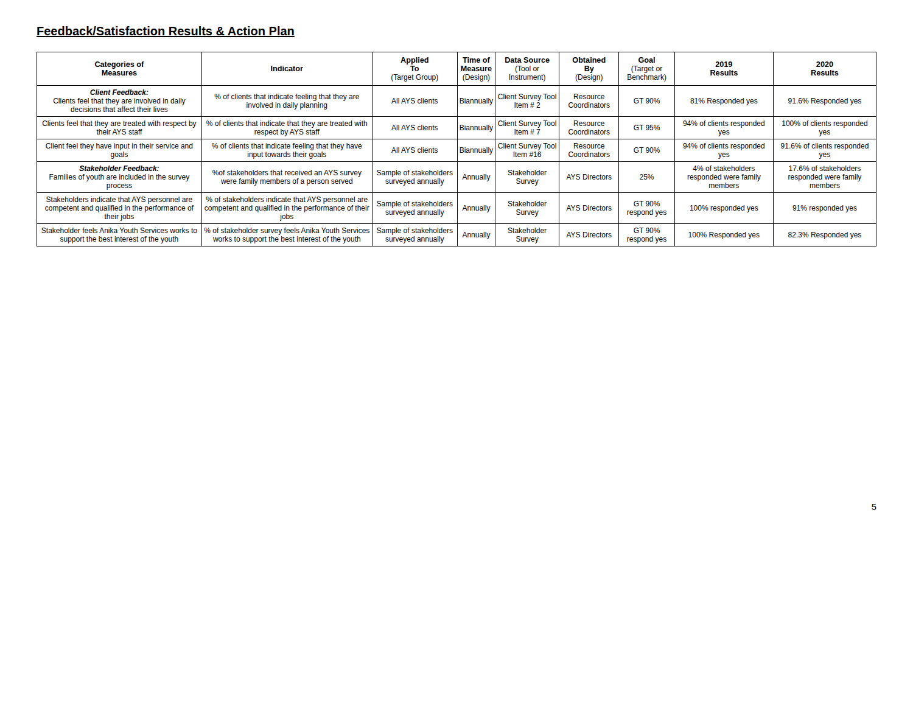Feedback/Satisfaction Results & Action Plan
| Categories of Measures | Indicator | Applied To (Target Group) | Time of Measure (Design) | Data Source (Tool or Instrument) | Obtained By (Design) | Goal (Target or Benchmark) | 2019 Results | 2020 Results |
| --- | --- | --- | --- | --- | --- | --- | --- | --- |
| Client Feedback: Clients feel that they are involved in daily decisions that affect their lives | % of clients that indicate feeling that they are involved in daily planning | All AYS clients | Biannually | Client Survey Tool Item # 2 | Resource Coordinators | GT 90% | 81% Responded yes | 91.6% Responded yes |
| Clients feel that they are treated with respect by their AYS staff | % of clients that indicate that they are treated with respect by AYS staff | All AYS clients | Biannually | Client Survey Tool Item # 7 | Resource Coordinators | GT 95% | 94% of clients responded yes | 100% of clients responded yes |
| Client feel they have input in their service and goals | % of clients that indicate feeling that they have input towards their goals | All AYS clients | Biannually | Client Survey Tool Item #16 | Resource Coordinators | GT 90% | 94% of clients responded yes | 91.6% of clients responded yes |
| Stakeholder Feedback: Families of youth are included in the survey process | %of stakeholders that received an AYS survey were family members of a person served | Sample of stakeholders surveyed annually | Annually | Stakeholder Survey | AYS Directors | 25% | 4% of stakeholders responded were family members | 17.6% of stakeholders responded were family members |
| Stakeholders indicate that AYS personnel are competent and qualified in the performance of their jobs | % of stakeholders indicate that AYS personnel are competent and qualified in the performance of their jobs | Sample of stakeholders surveyed annually | Annually | Stakeholder Survey | AYS Directors | GT 90% respond yes | 100% responded yes | 91% responded yes |
| Stakeholder feels Anika Youth Services works to support the best interest of the youth | % of stakeholder survey feels Anika Youth Services works to support the best interest of the youth | Sample of stakeholders surveyed annually | Annually | Stakeholder Survey | AYS Directors | GT 90% respond yes | 100% Responded yes | 82.3% Responded yes |
5